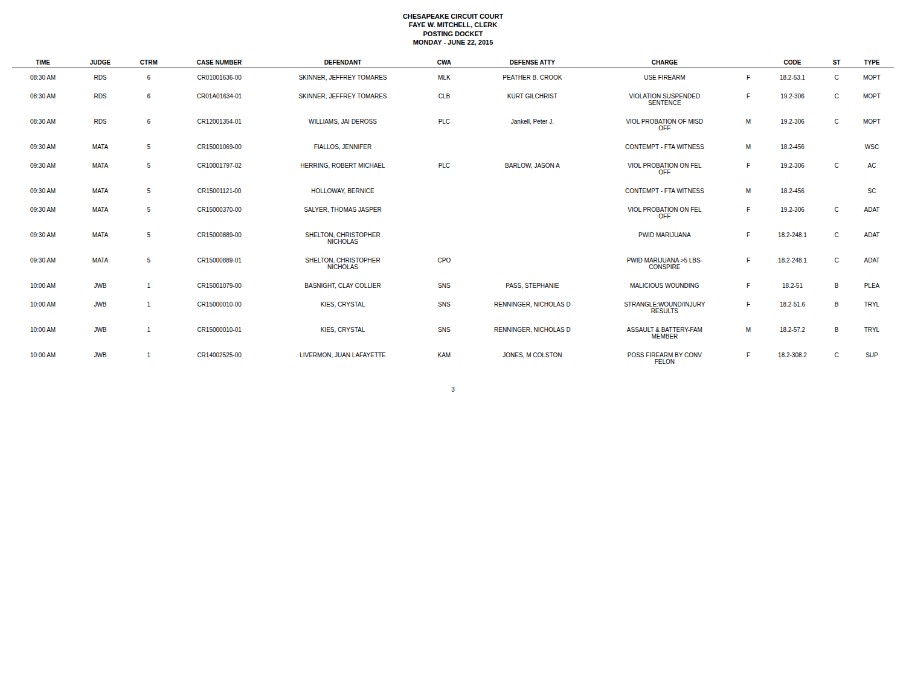CHESAPEAKE CIRCUIT COURT
FAYE W. MITCHELL, CLERK
POSTING DOCKET
MONDAY - JUNE 22, 2015
| TIME | JUDGE | CTRM | CASE NUMBER | DEFENDANT | CWA | DEFENSE ATTY | CHARGE | | CODE | ST | TYPE |
| --- | --- | --- | --- | --- | --- | --- | --- | --- | --- | --- | --- |
| 08:30 AM | RDS | 6 | CR01001636-00 | SKINNER, JEFFREY TOMARES | MLK | PEATHER B. CROOK | USE FIREARM | F | 18.2-53.1 | C | MOPT |
| 08:30 AM | RDS | 6 | CR01A01634-01 | SKINNER, JEFFREY TOMARES | CLB | KURT GILCHRIST | VIOLATION SUSPENDED SENTENCE | F | 19.2-306 | C | MOPT |
| 08:30 AM | RDS | 6 | CR12001354-01 | WILLIAMS, JAI DEROSS | PLC | Jankell, Peter J. | VIOL PROBATION OF MISD OFF | M | 19.2-306 | C | MOPT |
| 09:30 AM | MATA | 5 | CR15001069-00 | FIALLOS, JENNIFER | | | CONTEMPT - FTA WITNESS | M | 18.2-456 | | WSC |
| 09:30 AM | MATA | 5 | CR10001797-02 | HERRING, ROBERT MICHAEL | PLC | BARLOW, JASON A | VIOL PROBATION ON FEL OFF | F | 19.2-306 | C | AC |
| 09:30 AM | MATA | 5 | CR15001121-00 | HOLLOWAY, BERNICE | | | CONTEMPT - FTA WITNESS | M | 18.2-456 | | SC |
| 09:30 AM | MATA | 5 | CR15000370-00 | SALYER, THOMAS JASPER | | | VIOL PROBATION ON FEL OFF | F | 19.2-306 | C | ADAT |
| 09:30 AM | MATA | 5 | CR15000889-00 | SHELTON, CHRISTOPHER NICHOLAS | | | PWID MARIJUANA | F | 18.2-248.1 | C | ADAT |
| 09:30 AM | MATA | 5 | CR15000889-01 | SHELTON, CHRISTOPHER NICHOLAS | CPO | | PWID MARIJUANA >5 LBS- CONSPIRE | F | 18.2-248.1 | C | ADAT |
| 10:00 AM | JWB | 1 | CR15001079-00 | BASNIGHT, CLAY COLLIER | SNS | PASS, STEPHANIE | MALICIOUS WOUNDING | F | 18.2-51 | B | PLEA |
| 10:00 AM | JWB | 1 | CR15000010-00 | KIES, CRYSTAL | SNS | RENNINGER, NICHOLAS D | STRANGLE:WOUND/INJURY RESULTS | F | 18.2-51.6 | B | TRYL |
| 10:00 AM | JWB | 1 | CR15000010-01 | KIES, CRYSTAL | SNS | RENNINGER, NICHOLAS D | ASSAULT & BATTERY-FAM MEMBER | M | 18.2-57.2 | B | TRYL |
| 10:00 AM | JWB | 1 | CR14002525-00 | LIVERMON, JUAN LAFAYETTE | KAM | JONES, M COLSTON | POSS FIREARM BY CONV FELON | F | 18.2-308.2 | C | SUP |
3